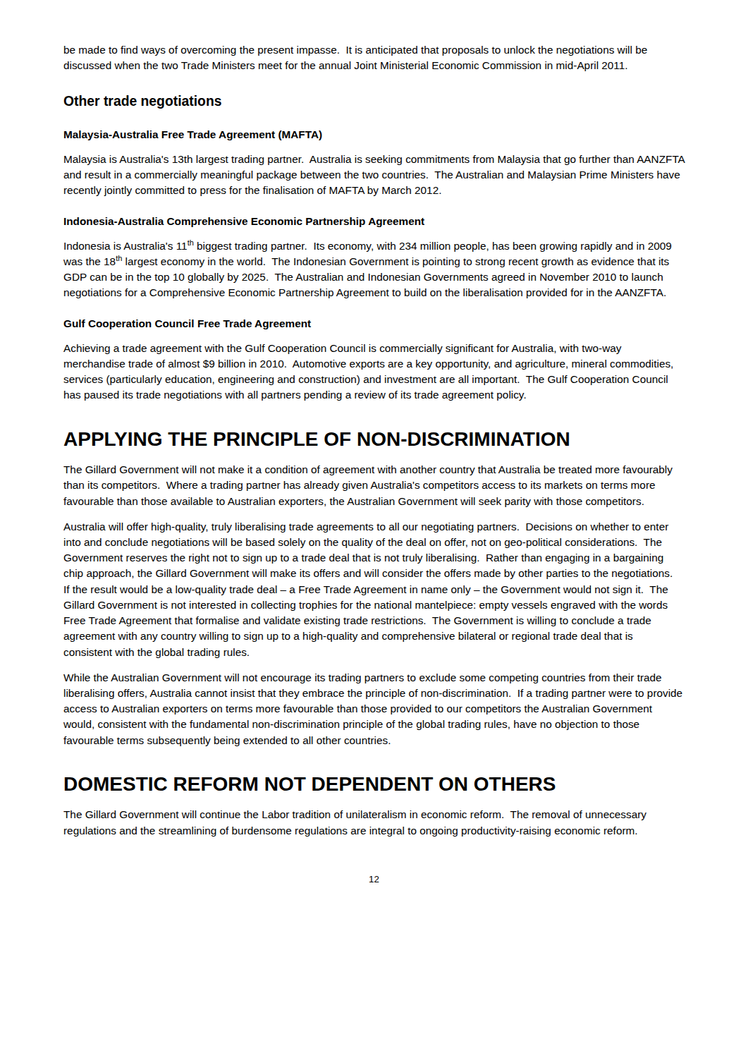be made to find ways of overcoming the present impasse. It is anticipated that proposals to unlock the negotiations will be discussed when the two Trade Ministers meet for the annual Joint Ministerial Economic Commission in mid-April 2011.
Other trade negotiations
Malaysia-Australia Free Trade Agreement (MAFTA)
Malaysia is Australia's 13th largest trading partner. Australia is seeking commitments from Malaysia that go further than AANZFTA and result in a commercially meaningful package between the two countries. The Australian and Malaysian Prime Ministers have recently jointly committed to press for the finalisation of MAFTA by March 2012.
Indonesia-Australia Comprehensive Economic Partnership Agreement
Indonesia is Australia's 11th biggest trading partner. Its economy, with 234 million people, has been growing rapidly and in 2009 was the 18th largest economy in the world. The Indonesian Government is pointing to strong recent growth as evidence that its GDP can be in the top 10 globally by 2025. The Australian and Indonesian Governments agreed in November 2010 to launch negotiations for a Comprehensive Economic Partnership Agreement to build on the liberalisation provided for in the AANZFTA.
Gulf Cooperation Council Free Trade Agreement
Achieving a trade agreement with the Gulf Cooperation Council is commercially significant for Australia, with two-way merchandise trade of almost $9 billion in 2010. Automotive exports are a key opportunity, and agriculture, mineral commodities, services (particularly education, engineering and construction) and investment are all important. The Gulf Cooperation Council has paused its trade negotiations with all partners pending a review of its trade agreement policy.
APPLYING THE PRINCIPLE OF NON-DISCRIMINATION
The Gillard Government will not make it a condition of agreement with another country that Australia be treated more favourably than its competitors. Where a trading partner has already given Australia's competitors access to its markets on terms more favourable than those available to Australian exporters, the Australian Government will seek parity with those competitors.
Australia will offer high-quality, truly liberalising trade agreements to all our negotiating partners. Decisions on whether to enter into and conclude negotiations will be based solely on the quality of the deal on offer, not on geo-political considerations. The Government reserves the right not to sign up to a trade deal that is not truly liberalising. Rather than engaging in a bargaining chip approach, the Gillard Government will make its offers and will consider the offers made by other parties to the negotiations. If the result would be a low-quality trade deal – a Free Trade Agreement in name only – the Government would not sign it. The Gillard Government is not interested in collecting trophies for the national mantelpiece: empty vessels engraved with the words Free Trade Agreement that formalise and validate existing trade restrictions. The Government is willing to conclude a trade agreement with any country willing to sign up to a high-quality and comprehensive bilateral or regional trade deal that is consistent with the global trading rules.
While the Australian Government will not encourage its trading partners to exclude some competing countries from their trade liberalising offers, Australia cannot insist that they embrace the principle of non-discrimination. If a trading partner were to provide access to Australian exporters on terms more favourable than those provided to our competitors the Australian Government would, consistent with the fundamental non-discrimination principle of the global trading rules, have no objection to those favourable terms subsequently being extended to all other countries.
DOMESTIC REFORM NOT DEPENDENT ON OTHERS
The Gillard Government will continue the Labor tradition of unilateralism in economic reform. The removal of unnecessary regulations and the streamlining of burdensome regulations are integral to ongoing productivity-raising economic reform.
12